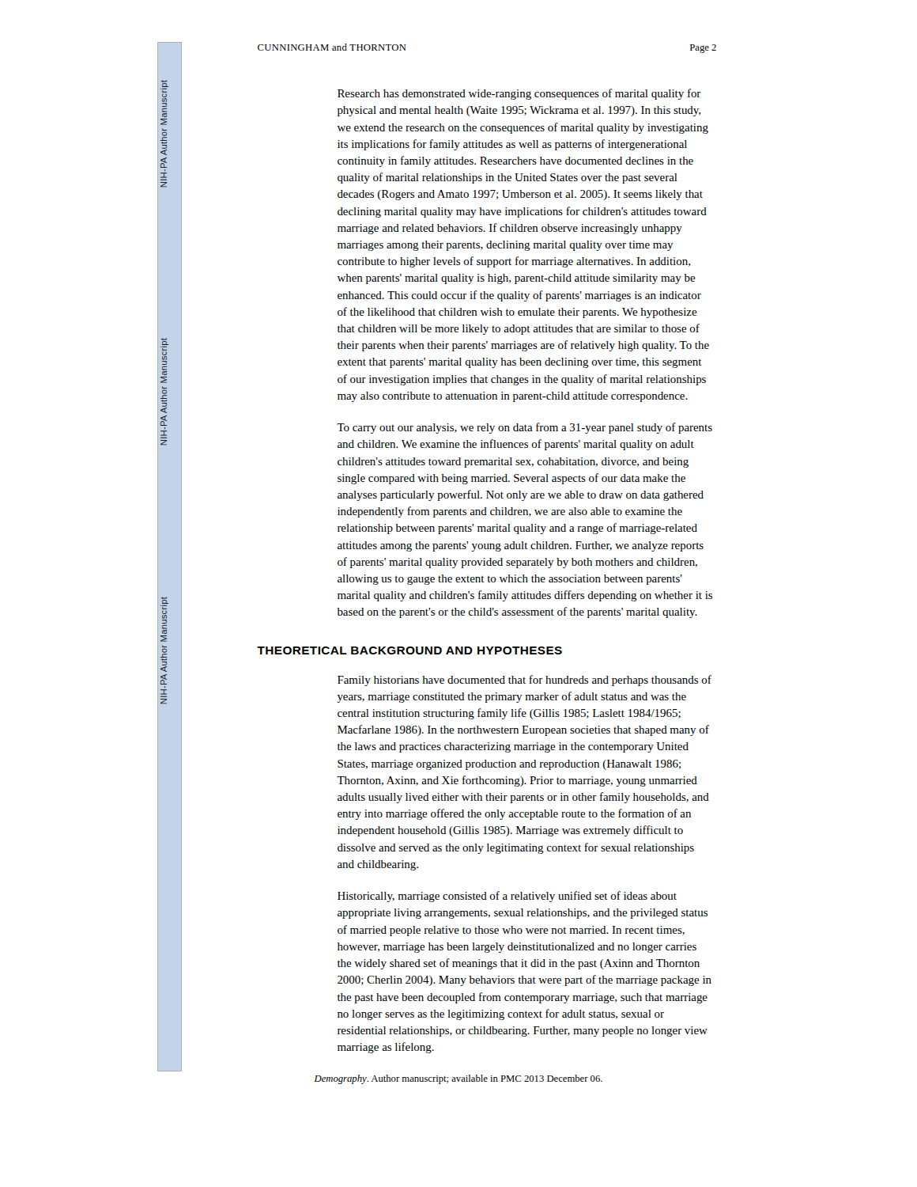NIH-PA Author Manuscript
NIH-PA Author Manuscript
NIH-PA Author Manuscript
CUNNINGHAM and THORNTON Page 2
Research has demonstrated wide-ranging consequences of marital quality for physical and mental health (Waite 1995; Wickrama et al. 1997). In this study, we extend the research on the consequences of marital quality by investigating its implications for family attitudes as well as patterns of intergenerational continuity in family attitudes. Researchers have documented declines in the quality of marital relationships in the United States over the past several decades (Rogers and Amato 1997; Umberson et al. 2005). It seems likely that declining marital quality may have implications for children's attitudes toward marriage and related behaviors. If children observe increasingly unhappy marriages among their parents, declining marital quality over time may contribute to higher levels of support for marriage alternatives. In addition, when parents' marital quality is high, parent-child attitude similarity may be enhanced. This could occur if the quality of parents' marriages is an indicator of the likelihood that children wish to emulate their parents. We hypothesize that children will be more likely to adopt attitudes that are similar to those of their parents when their parents' marriages are of relatively high quality. To the extent that parents' marital quality has been declining over time, this segment of our investigation implies that changes in the quality of marital relationships may also contribute to attenuation in parent-child attitude correspondence.
To carry out our analysis, we rely on data from a 31-year panel study of parents and children. We examine the influences of parents' marital quality on adult children's attitudes toward premarital sex, cohabitation, divorce, and being single compared with being married. Several aspects of our data make the analyses particularly powerful. Not only are we able to draw on data gathered independently from parents and children, we are also able to examine the relationship between parents' marital quality and a range of marriage-related attitudes among the parents' young adult children. Further, we analyze reports of parents' marital quality provided separately by both mothers and children, allowing us to gauge the extent to which the association between parents' marital quality and children's family attitudes differs depending on whether it is based on the parent's or the child's assessment of the parents' marital quality.
THEORETICAL BACKGROUND AND HYPOTHESES
Family historians have documented that for hundreds and perhaps thousands of years, marriage constituted the primary marker of adult status and was the central institution structuring family life (Gillis 1985; Laslett 1984/1965; Macfarlane 1986). In the northwestern European societies that shaped many of the laws and practices characterizing marriage in the contemporary United States, marriage organized production and reproduction (Hanawalt 1986; Thornton, Axinn, and Xie forthcoming). Prior to marriage, young unmarried adults usually lived either with their parents or in other family households, and entry into marriage offered the only acceptable route to the formation of an independent household (Gillis 1985). Marriage was extremely difficult to dissolve and served as the only legitimating context for sexual relationships and childbearing.
Historically, marriage consisted of a relatively unified set of ideas about appropriate living arrangements, sexual relationships, and the privileged status of married people relative to those who were not married. In recent times, however, marriage has been largely deinstitutionalized and no longer carries the widely shared set of meanings that it did in the past (Axinn and Thornton 2000; Cherlin 2004). Many behaviors that were part of the marriage package in the past have been decoupled from contemporary marriage, such that marriage no longer serves as the legitimizing context for adult status, sexual or residential relationships, or childbearing. Further, many people no longer view marriage as lifelong.
Demography. Author manuscript; available in PMC 2013 December 06.